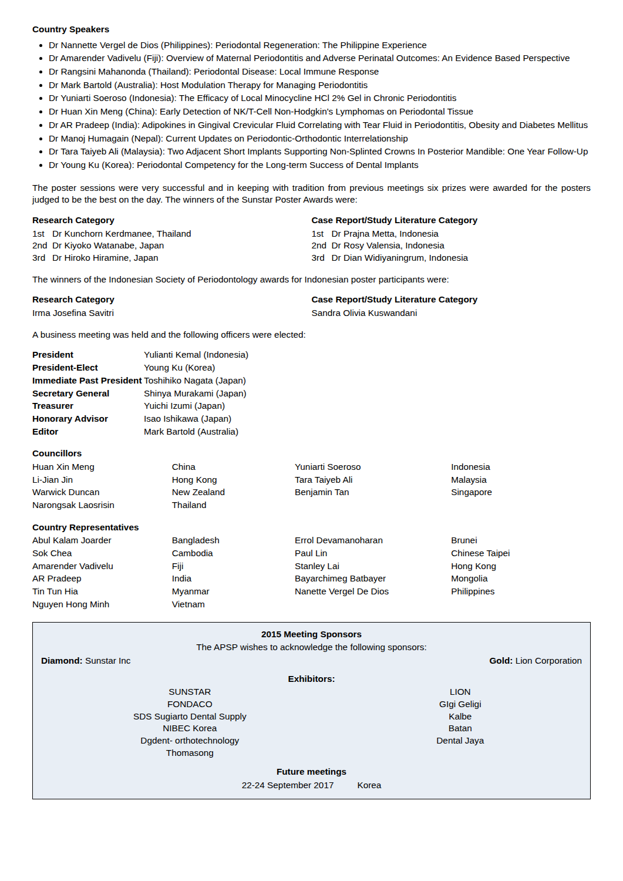Country Speakers
Dr Nannette Vergel de Dios (Philippines): Periodontal Regeneration: The Philippine Experience
Dr Amarender Vadivelu (Fiji): Overview of Maternal Periodontitis and Adverse Perinatal Outcomes: An Evidence Based Perspective
Dr Rangsini Mahanonda (Thailand): Periodontal Disease: Local Immune Response
Dr Mark Bartold (Australia): Host Modulation Therapy for Managing Periodontitis
Dr Yuniarti Soeroso (Indonesia): The Efficacy of Local Minocycline HCl 2% Gel in Chronic Periodontitis
Dr Huan Xin Meng (China): Early Detection of NK/T-Cell Non-Hodgkin's Lymphomas on Periodontal Tissue
Dr AR Pradeep (India): Adipokines in Gingival Crevicular Fluid Correlating with Tear Fluid in Periodontitis, Obesity and Diabetes Mellitus
Dr Manoj Humagain (Nepal): Current Updates on Periodontic-Orthodontic Interrelationship
Dr Tara Taiyeb Ali (Malaysia): Two Adjacent Short Implants Supporting Non-Splinted Crowns In Posterior Mandible: One Year Follow-Up
Dr Young Ku (Korea): Periodontal Competency for the Long-term Success of Dental Implants
The poster sessions were very successful and in keeping with tradition from previous meetings six prizes were awarded for the posters judged to be the best on the day. The winners of the Sunstar Poster Awards were:
| Research Category 1st Dr Kunchorn Kerdmanee, Thailand 2nd Dr Kiyoko Watanabe, Japan 3rd Dr Hiroko Hiramine, Japan | Case Report/Study Literature Category 1st Dr Prajna Metta, Indonesia 2nd Dr Rosy Valensia, Indonesia 3rd Dr Dian Widiyaningrum, Indonesia |
The winners of the Indonesian Society of Periodontology awards for Indonesian poster participants were:
| Research Category Irma Josefina Savitri | Case Report/Study Literature Category Sandra Olivia Kuswandani |
A business meeting was held and the following officers were elected:
| President | Yulianti Kemal (Indonesia) |
| President-Elect | Young Ku (Korea) |
| Immediate Past President | Toshihiko Nagata (Japan) |
| Secretary General | Shinya Murakami (Japan) |
| Treasurer | Yuichi Izumi (Japan) |
| Honorary Advisor | Isao Ishikawa (Japan) |
| Editor | Mark Bartold (Australia) |
Councillors
| Huan Xin Meng | China | Yuniarti Soeroso | Indonesia |
| Li-Jian Jin | Hong Kong | Tara Taiyeb Ali | Malaysia |
| Warwick Duncan | New Zealand | Benjamin Tan | Singapore |
| Narongsak Laosrisin | Thailand | | |
Country Representatives
| Abul Kalam Joarder | Bangladesh | Errol Devamanoharan | Brunei |
| Sok Chea | Cambodia | Paul Lin | Chinese Taipei |
| Amarender Vadivelu | Fiji | Stanley Lai | Hong Kong |
| AR Pradeep | India | Bayarchimeg Batbayer | Mongolia |
| Tin Tun Hia | Myanmar | Nanette Vergel De Dios | Philippines |
| Nguyen Hong Minh | Vietnam | | |
2015 Meeting Sponsors
The APSP wishes to acknowledge the following sponsors:
| Diamond: Sunstar Inc | Gold: Lion Corporation |
Exhibitors:
| SUNSTAR | LION |
| FONDACO | GIgi Geligi |
| SDS Sugiarto Dental Supply | Kalbe |
| NIBEC Korea | Batan |
| Dgdent- orthotechnology | Dental Jaya |
| Thomasong | |
Future meetings
22-24 September 2017 Korea